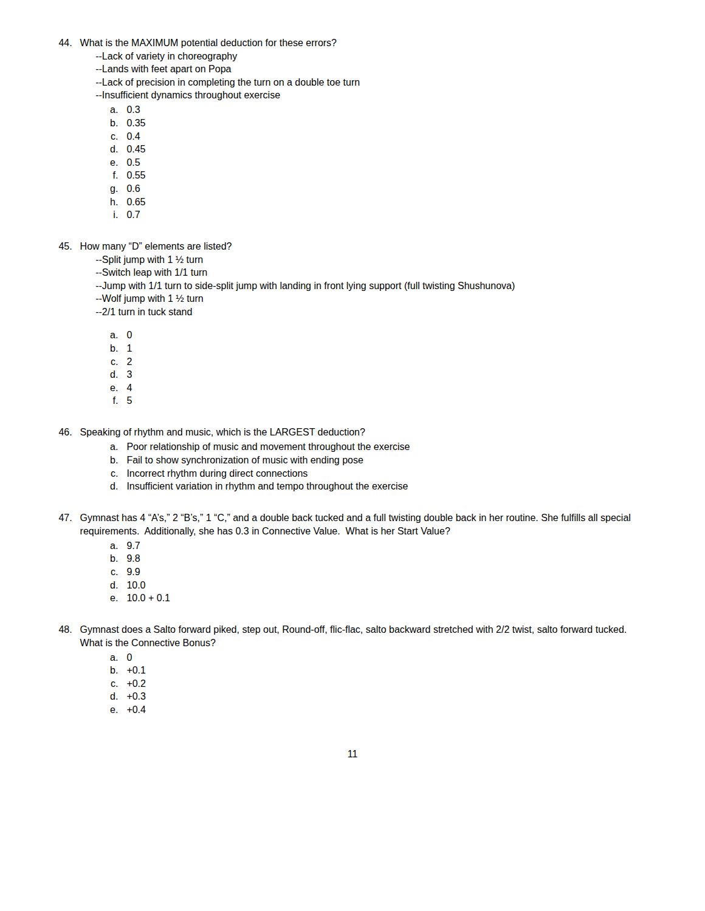What is the MAXIMUM potential deduction for these errors?
--Lack of variety in choreography
--Lands with feet apart on Popa
--Lack of precision in completing the turn on a double toe turn
--Insufficient dynamics throughout exercise
0.3
0.35
0.4
0.45
0.5
0.55
0.6
0.65
0.7
How many “D” elements are listed?
--Split jump with 1 ½ turn
--Switch leap with 1/1 turn
--Jump with 1/1 turn to side-split jump with landing in front lying support (full twisting Shushunova)
--Wolf jump with 1 ½ turn
--2/1 turn in tuck stand
0
1
2
3
4
5
Speaking of rhythm and music, which is the LARGEST deduction?
Poor relationship of music and movement throughout the exercise
Fail to show synchronization of music with ending pose
Incorrect rhythm during direct connections
Insufficient variation in rhythm and tempo throughout the exercise
Gymnast has 4 “A’s,” 2 “B’s,” 1 “C,” and a double back tucked and a full twisting double back in her routine. She fulfills all special requirements. Additionally, she has 0.3 in Connective Value. What is her Start Value?
9.7
9.8
9.9
10.0
10.0 + 0.1
Gymnast does a Salto forward piked, step out, Round-off, flic-flac, salto backward stretched with 2/2 twist, salto forward tucked. What is the Connective Bonus?
0
+0.1
+0.2
+0.3
+0.4
11